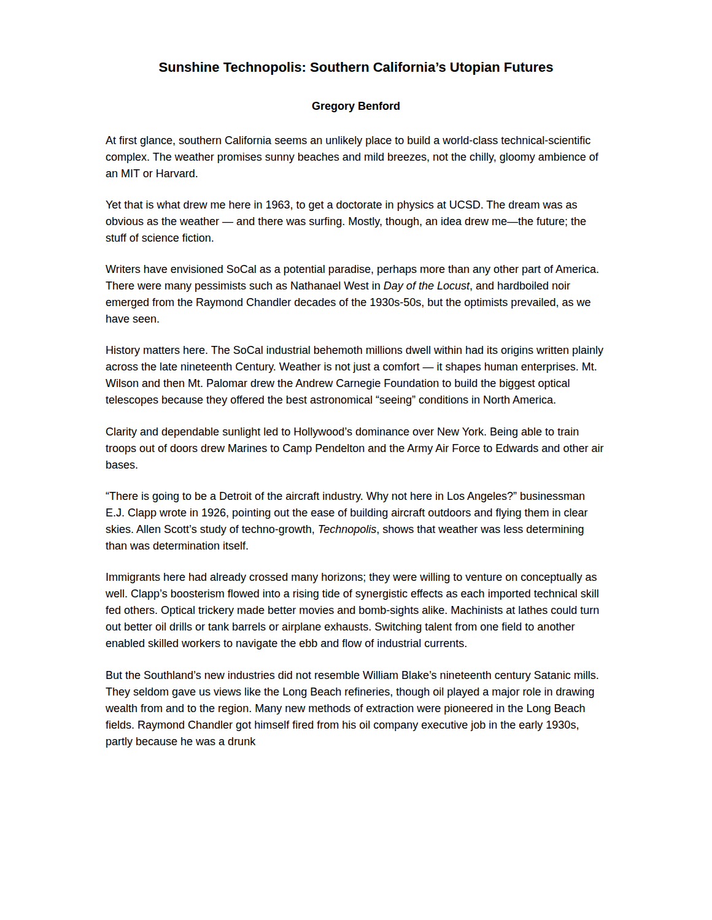Sunshine Technopolis: Southern California’s Utopian Futures
Gregory Benford
At first glance, southern California seems an unlikely place to build a world-class technical-scientific complex. The weather promises sunny beaches and mild breezes, not the chilly, gloomy ambience of an MIT or Harvard.
Yet that is what drew me here in 1963, to get a doctorate in physics at UCSD. The dream was as obvious as the weather — and there was surfing. Mostly, though, an idea drew me—the future; the stuff of science fiction.
Writers have envisioned SoCal as a potential paradise, perhaps more than any other part of America. There were many pessimists such as Nathanael West in Day of the Locust, and hardboiled noir emerged from the Raymond Chandler decades of the 1930s-50s, but the optimists prevailed, as we have seen.
History matters here. The SoCal industrial behemoth millions dwell within had its origins written plainly across the late nineteenth Century. Weather is not just a comfort — it shapes human enterprises. Mt. Wilson and then Mt. Palomar drew the Andrew Carnegie Foundation to build the biggest optical telescopes because they offered the best astronomical “seeing” conditions in North America.
Clarity and dependable sunlight led to Hollywood’s dominance over New York. Being able to train troops out of doors drew Marines to Camp Pendelton and the Army Air Force to Edwards and other air bases.
“There is going to be a Detroit of the aircraft industry. Why not here in Los Angeles?” businessman E.J. Clapp wrote in 1926, pointing out the ease of building aircraft outdoors and flying them in clear skies. Allen Scott’s study of techno-growth, Technopolis, shows that weather was less determining than was determination itself.
Immigrants here had already crossed many horizons; they were willing to venture on conceptually as well. Clapp’s boosterism flowed into a rising tide of synergistic effects as each imported technical skill fed others. Optical trickery made better movies and bomb-sights alike. Machinists at lathes could turn out better oil drills or tank barrels or airplane exhausts. Switching talent from one field to another enabled skilled workers to navigate the ebb and flow of industrial currents.
But the Southland’s new industries did not resemble William Blake’s nineteenth century Satanic mills. They seldom gave us views like the Long Beach refineries, though oil played a major role in drawing wealth from and to the region. Many new methods of extraction were pioneered in the Long Beach fields. Raymond Chandler got himself fired from his oil company executive job in the early 1930s, partly because he was a drunk